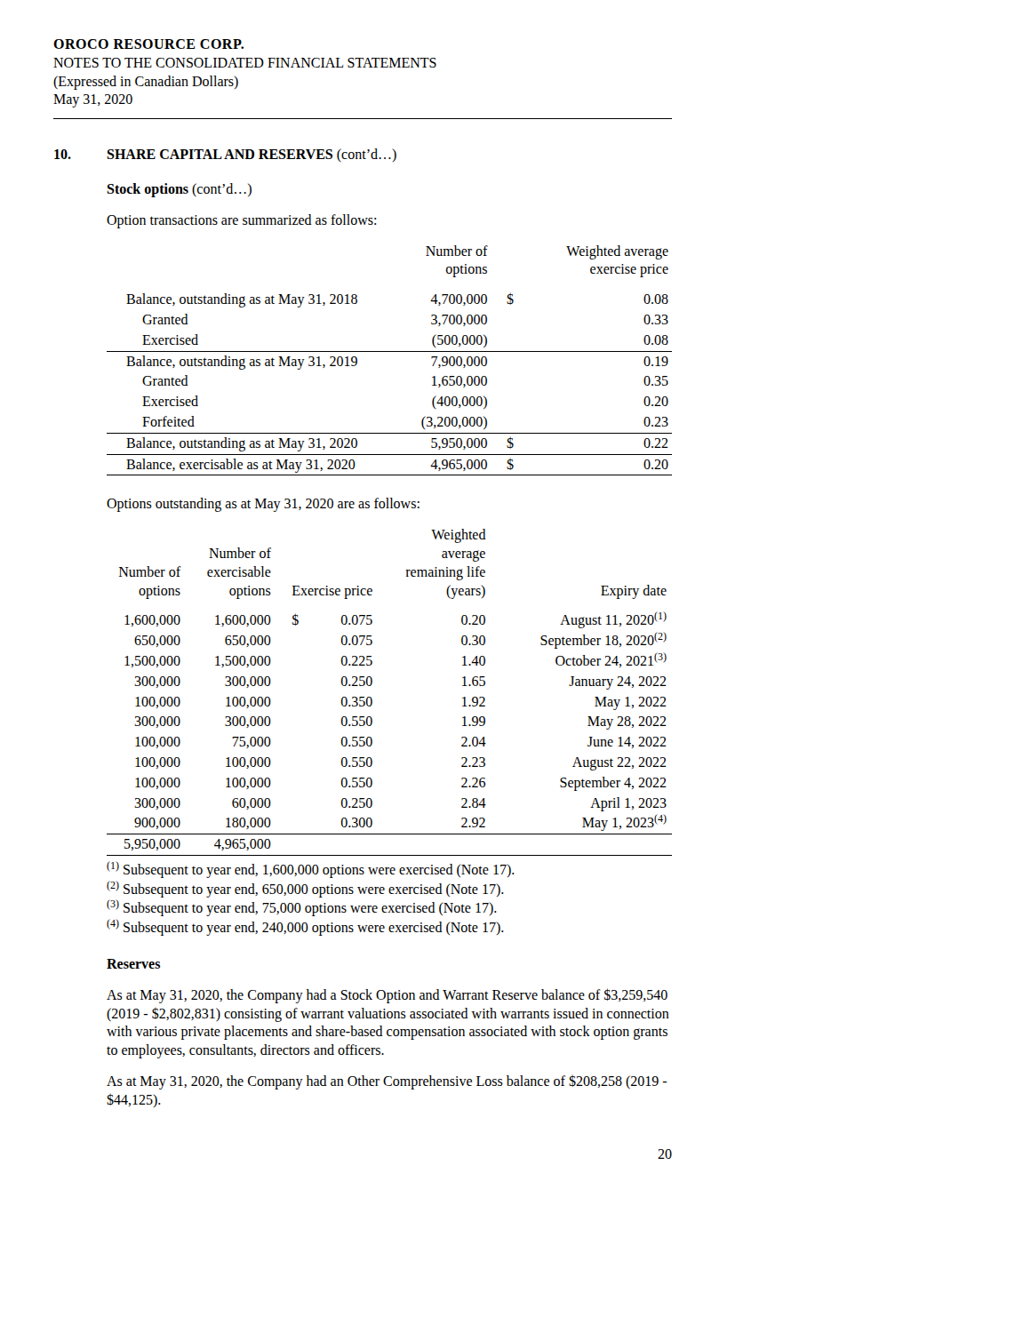OROCO RESOURCE CORP.
NOTES TO THE CONSOLIDATED FINANCIAL STATEMENTS
(Expressed in Canadian Dollars)
May 31, 2020
10. SHARE CAPITAL AND RESERVES (cont’d…)
Stock options (cont’d…)
Option transactions are summarized as follows:
| | Number of | Weighted average |
| --- | --- | --- |
| | options | exercise price |
| Balance, outstanding as at May 31, 2018 | 4,700,000 | $ | 0.08 |
| Granted | 3,700,000 | | 0.33 |
| Exercised | (500,000) | | 0.08 |
| Balance, outstanding as at May 31, 2019 | 7,900,000 | | 0.19 |
| Granted | 1,650,000 | | 0.35 |
| Exercised | (400,000) | | 0.20 |
| Forfeited | (3,200,000) | | 0.23 |
| Balance, outstanding as at May 31, 2020 | 5,950,000 | $ | 0.22 |
| Balance, exercisable as at May 31, 2020 | 4,965,000 | $ | 0.20 |
Options outstanding as at May 31, 2020 are as follows:
| | | | Weighted | |
| --- | --- | --- | --- | --- |
| | Number of | | average | |
| Number of | exercisable | | remaining life | |
| options | options | Exercise price | (years) | Expiry date |
| 1,600,000 | 1,600,000 | $ | 0.075 | 0.20 | August 11, 2020 (1) |
| 650,000 | 650,000 | | 0.075 | 0.30 | September 18, 2020 (2) |
| 1,500,000 | 1,500,000 | | 0.225 | 1.40 | October 24, 2021 (3) |
| 300,000 | 300,000 | | 0.250 | 1.65 | January 24, 2022 |
| 100,000 | 100,000 | | 0.350 | 1.92 | May 1, 2022 |
| 300,000 | 300,000 | | 0.550 | 1.99 | May 28, 2022 |
| 100,000 | 75,000 | | 0.550 | 2.04 | June 14, 2022 |
| 100,000 | 100,000 | | 0.550 | 2.23 | August 22, 2022 |
| 100,000 | 100,000 | | 0.550 | 2.26 | September 4, 2022 |
| 300,000 | 60,000 | | 0.250 | 2.84 | April 1, 2023 |
| 900,000 | 180,000 | | 0.300 | 2.92 | May 1, 2023 (4) |
| 5,950,000 | 4,965,000 | | | | |
(1) Subsequent to year end, 1,600,000 options were exercised (Note 17).
(2) Subsequent to year end, 650,000 options were exercised (Note 17).
(3) Subsequent to year end, 75,000 options were exercised (Note 17).
(4) Subsequent to year end, 240,000 options were exercised (Note 17).
Reserves
As at May 31, 2020, the Company had a Stock Option and Warrant Reserve balance of $3,259,540 (2019 - $2,802,831) consisting of warrant valuations associated with warrants issued in connection with various private placements and share-based compensation associated with stock option grants to employees, consultants, directors and officers.
As at May 31, 2020, the Company had an Other Comprehensive Loss balance of $208,258 (2019 - $44,125).
20